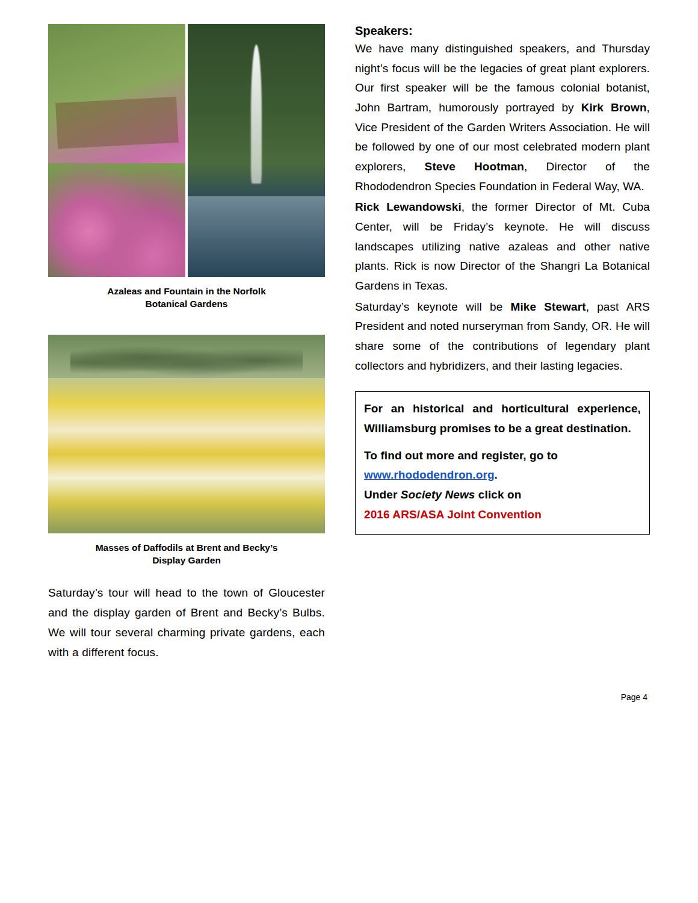Azaleas and Fountain in the Norfolk
Botanical Gardens
Masses of Daffodils at Brent and Becky’s
Display Garden
Saturday’s tour will head to the town of Gloucester and the display garden of Brent and Becky’s Bulbs. We will tour several charming private gardens, each with a different focus.
Speakers:
We have many distinguished speakers, and Thursday night’s focus will be the legacies of great plant explorers. Our first speaker will be the famous colonial botanist, John Bartram, humorously portrayed by Kirk Brown, Vice President of the Garden Writers Association. He will be followed by one of our most celebrated modern plant explorers, Steve Hootman, Director of the Rhododendron Species Foundation in Federal Way, WA.
Rick Lewandowski, the former Director of Mt. Cuba Center, will be Friday’s keynote. He will discuss landscapes utilizing native azaleas and other native plants. Rick is now Director of the Shangri La Botanical Gardens in Texas.
Saturday’s keynote will be Mike Stewart, past ARS President and noted nurseryman from Sandy, OR. He will share some of the contributions of legendary plant collectors and hybridizers, and their lasting legacies.
For an historical and horticultural experience, Williamsburg promises to be a great destination.
To find out more and register, go to
www.rhododendron.org.
Under Society News click on
2016 ARS/ASA Joint Convention
Page 4